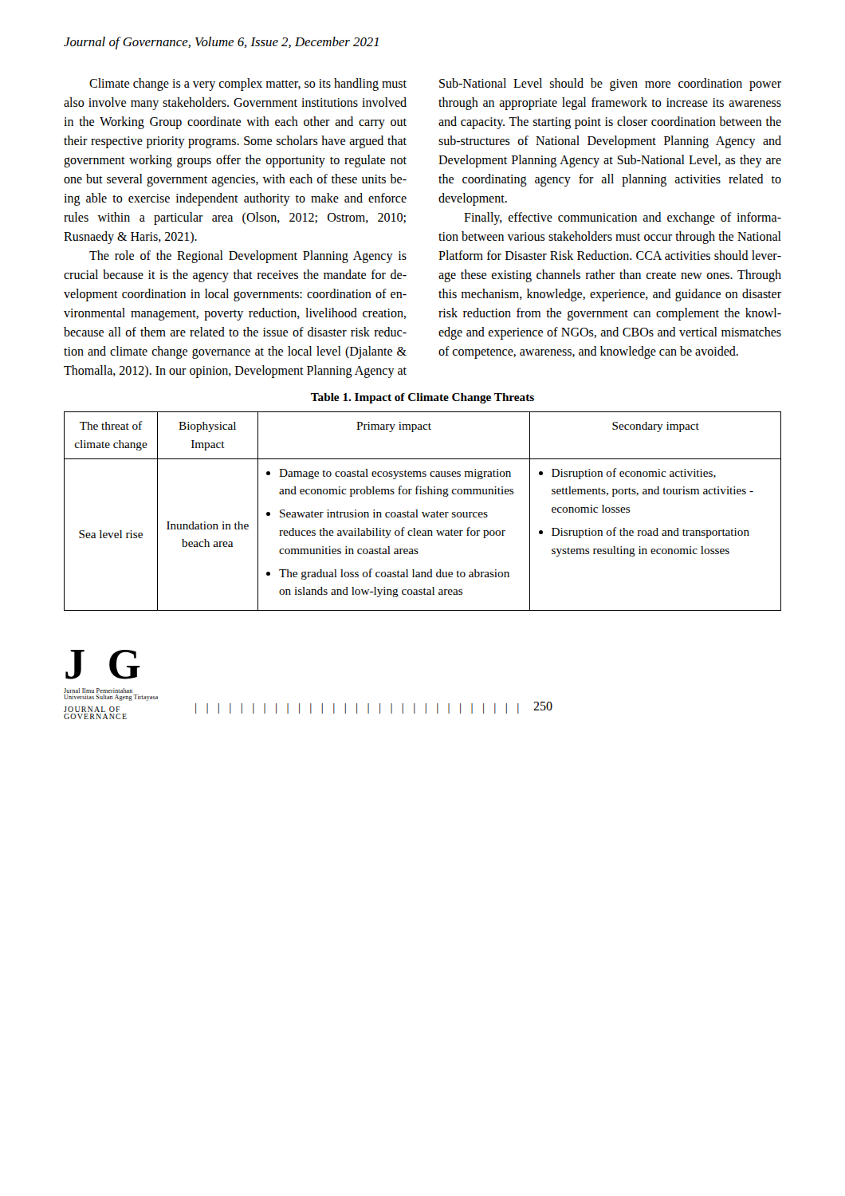Journal of Governance, Volume 6, Issue 2, December 2021
Climate change is a very complex matter, so its handling must also involve many stakeholders. Government institutions involved in the Working Group coordinate with each other and carry out their respective priority programs. Some scholars have argued that government working groups offer the opportunity to regulate not one but several government agencies, with each of these units being able to exercise independent authority to make and enforce rules within a particular area (Olson, 2012; Ostrom, 2010; Rusnaedy & Haris, 2021).
The role of the Regional Development Planning Agency is crucial because it is the agency that receives the mandate for development coordination in local governments: coordination of environmental management, poverty reduction, livelihood creation, because all of them are related to the issue of disaster risk reduction and climate change governance at the local level (Djalante & Thomalla, 2012). In our opinion, Development Planning Agency at Sub-National Level should be given more coordination power through an appropriate legal framework to increase its awareness and capacity. The starting point is closer coordination between the sub-structures of National Development Planning Agency and Development Planning Agency at Sub-National Level, as they are the coordinating agency for all planning activities related to development.
Finally, effective communication and exchange of information between various stakeholders must occur through the National Platform for Disaster Risk Reduction. CCA activities should leverage these existing channels rather than create new ones. Through this mechanism, knowledge, experience, and guidance on disaster risk reduction from the government can complement the knowledge and experience of NGOs, and CBOs and vertical mismatches of competence, awareness, and knowledge can be avoided.
Table 1. Impact of Climate Change Threats
| The threat of climate change | Biophysical Impact | Primary impact | Secondary impact |
| --- | --- | --- | --- |
| Sea level rise | Inundation in the beach area | Damage to coastal ecosystems causes migration and economic problems for fishing communities Seawater intrusion in coastal water sources reduces the availability of clean water for poor communities in coastal areas The gradual loss of coastal land due to abrasion on islands and low-lying coastal areas | Disruption of economic activities, settlements, ports, and tourism activities - economic losses Disruption of the road and transportation systems resulting in economic losses |
JG
Jurnal Ilmu Pemerintahan
Universitas Sultan Ageng Tirtayasa
Journal of Governance
| | | | | | | | | | | | | | | | | | | | | | | | | | | | |
250